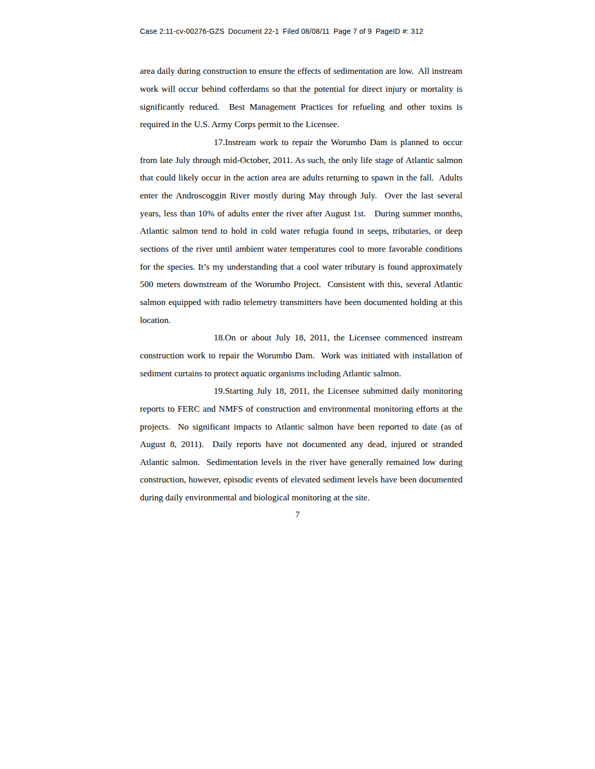Case 2:11-cv-00276-GZS Document 22-1 Filed 08/08/11 Page 7 of 9 PageID #: 312
area daily during construction to ensure the effects of sedimentation are low. All instream work will occur behind cofferdams so that the potential for direct injury or mortality is significantly reduced. Best Management Practices for refueling and other toxins is required in the U.S. Army Corps permit to the Licensee.
17. Instream work to repair the Worumbo Dam is planned to occur from late July through mid-October, 2011. As such, the only life stage of Atlantic salmon that could likely occur in the action area are adults returning to spawn in the fall. Adults enter the Androscoggin River mostly during May through July. Over the last several years, less than 10% of adults enter the river after August 1st. During summer months, Atlantic salmon tend to hold in cold water refugia found in seeps, tributaries, or deep sections of the river until ambient water temperatures cool to more favorable conditions for the species. It’s my understanding that a cool water tributary is found approximately 500 meters downstream of the Worumbo Project. Consistent with this, several Atlantic salmon equipped with radio telemetry transmitters have been documented holding at this location.
18. On or about July 18, 2011, the Licensee commenced instream construction work to repair the Worumbo Dam. Work was initiated with installation of sediment curtains to protect aquatic organisms including Atlantic salmon.
19. Starting July 18, 2011, the Licensee submitted daily monitoring reports to FERC and NMFS of construction and environmental monitoring efforts at the projects. No significant impacts to Atlantic salmon have been reported to date (as of August 8, 2011). Daily reports have not documented any dead, injured or stranded Atlantic salmon. Sedimentation levels in the river have generally remained low during construction, however, episodic events of elevated sediment levels have been documented during daily environmental and biological monitoring at the site.
7